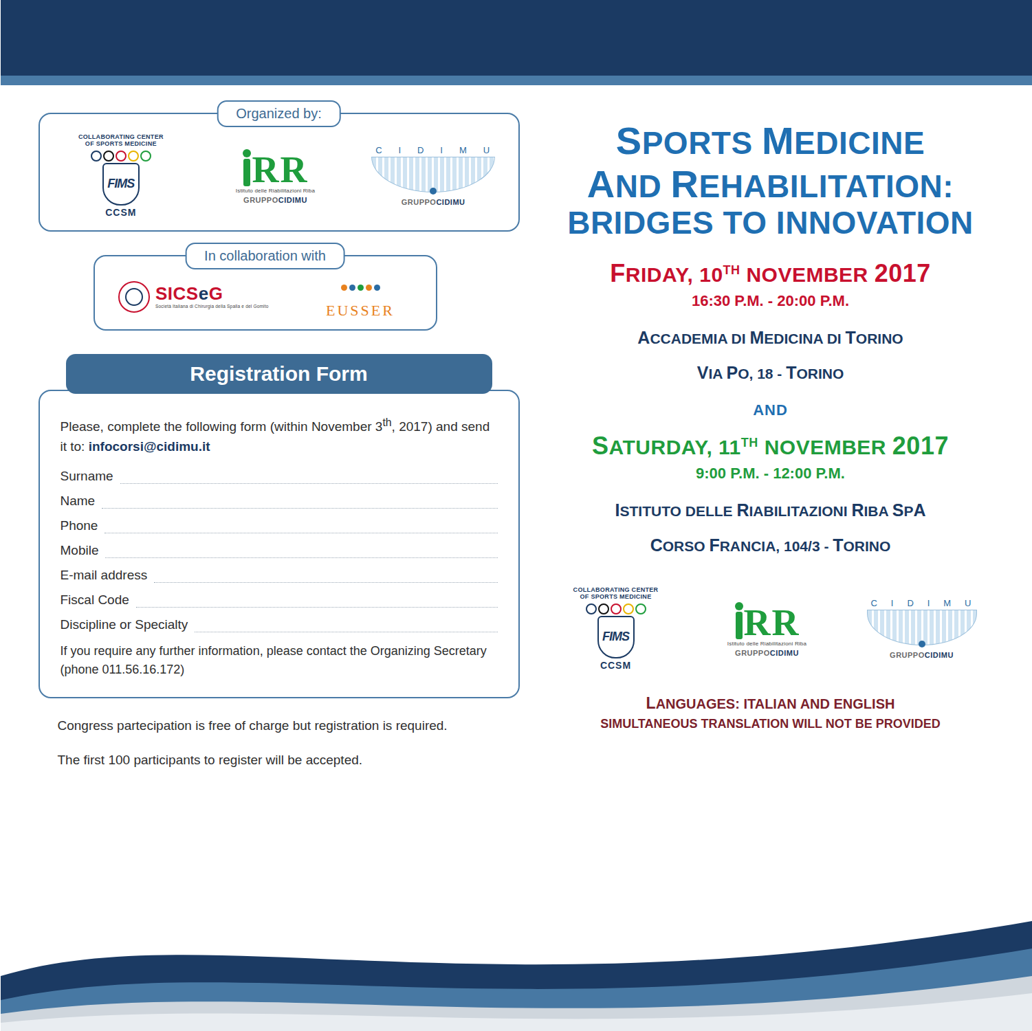Organized by:
COLLABORATING CENTER
OF SPORTS MEDICINE
FIMS
CCSM
R R
Istituto delle Riabilitazioni Riba
GRUPPO CIDIMU
CIDIMU
GRUPPO CIDIMU
In collaboration with
SICSe G
Società Italiana di Chirurgia della Spalla e del Gomito
EUSSER
Registration Form
Please, complete the following form (within November 3th, 2017) and send it to: infocorsi@cidimu.it
Surname
Name
Phone
Mobile
E-mail address
Fiscal Code
Discipline or Specialty
If you require any further information, please contact the Organizing Secretary (phone 011.56.16.172)
Congress partecipation is free of charge but registration is required.
The first 100 participants to register will be accepted.
SPORTS MEDICINE AND REHABILITATION: BRIDGES TO INNOVATION
FRIDAY, 10TH NOVEMBER 2017
16:30 P.M. - 20:00 P.M.
ACCADEMIA DI MEDICINA DI TORINO
VIA PO, 18 - TORINO
AND
SATURDAY, 11TH NOVEMBER 2017
9:00 P.M. - 12:00 P.M.
ISTITUTO DELLE RIABILITAZIONI RIBA SPA
CORSO FRANCIA, 104/3 - TORINO
COLLABORATING CENTER
OF SPORTS MEDICINE
FIMS
CCSM
R R
Istituto delle Riabilitazioni Riba
GRUPPO CIDIMU
CIDIMU
GRUPPO CIDIMU
LANGUAGES: ITALIAN AND ENGLISH
SIMULTANEOUS TRANSLATION WILL NOT BE PROVIDED